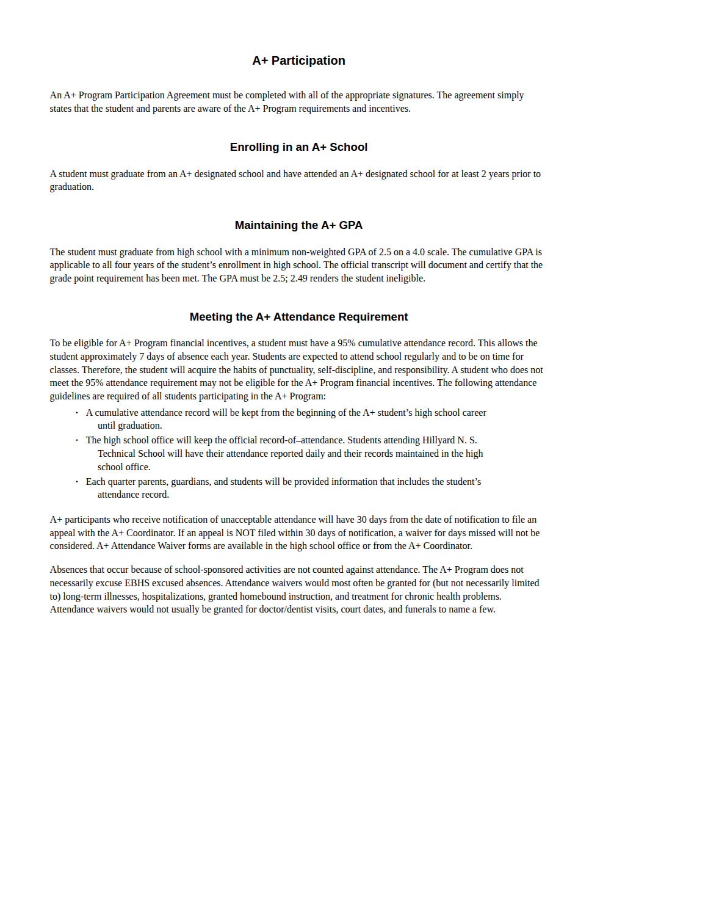A+ Participation
An A+ Program Participation Agreement must be completed with all of the appropriate signatures. The agreement simply states that the student and parents are aware of the A+ Program requirements and incentives.
Enrolling in an A+ School
A student must graduate from an A+ designated school and have attended an A+ designated school for at least 2 years prior to graduation.
Maintaining the A+ GPA
The student must graduate from high school with a minimum non-weighted GPA of 2.5 on a 4.0 scale. The cumulative GPA is applicable to all four years of the student’s enrollment in high school. The official transcript will document and certify that the grade point requirement has been met. The GPA must be 2.5; 2.49 renders the student ineligible.
Meeting the A+ Attendance Requirement
To be eligible for A+ Program financial incentives, a student must have a 95% cumulative attendance record. This allows the student approximately 7 days of absence each year. Students are expected to attend school regularly and to be on time for classes. Therefore, the student will acquire the habits of punctuality, self-discipline, and responsibility. A student who does not meet the 95% attendance requirement may not be eligible for the A+ Program financial incentives. The following attendance guidelines are required of all students participating in the A+ Program:
A cumulative attendance record will be kept from the beginning of the A+ student’s high school career until graduation.
The high school office will keep the official record-of–attendance. Students attending Hillyard N. S. Technical School will have their attendance reported daily and their records maintained in the high school office.
Each quarter parents, guardians, and students will be provided information that includes the student’s attendance record.
A+ participants who receive notification of unacceptable attendance will have 30 days from the date of notification to file an appeal with the A+ Coordinator. If an appeal is NOT filed within 30 days of notification, a waiver for days missed will not be considered. A+ Attendance Waiver forms are available in the high school office or from the A+ Coordinator.
Absences that occur because of school-sponsored activities are not counted against attendance. The A+ Program does not necessarily excuse EBHS excused absences. Attendance waivers would most often be granted for (but not necessarily limited to) long-term illnesses, hospitalizations, granted homebound instruction, and treatment for chronic health problems. Attendance waivers would not usually be granted for doctor/dentist visits, court dates, and funerals to name a few.